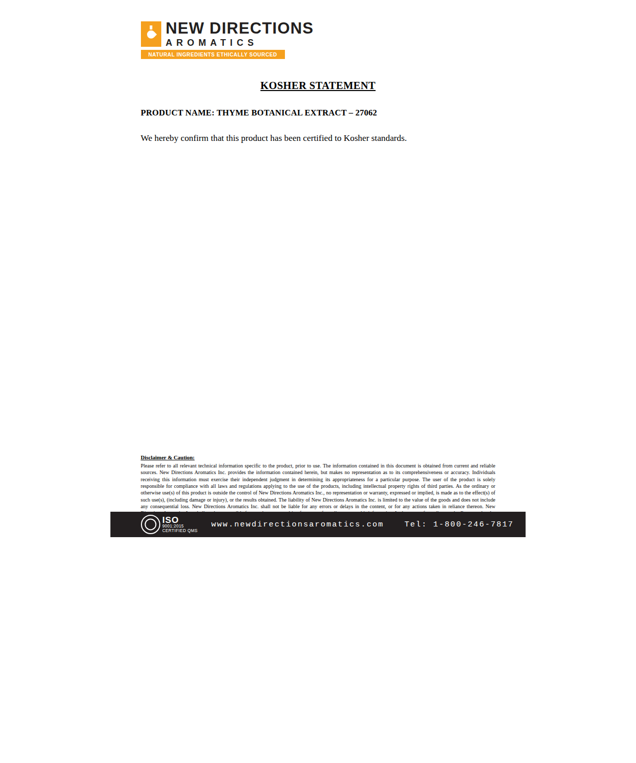NEW DIRECTIONS
AROMATICS
NATURAL INGREDIENTS ETHICALLY SOURCED
KOSHER STATEMENT
PRODUCT NAME: THYME BOTANICAL EXTRACT – 27062
We hereby confirm that this product has been certified to Kosher standards.
Disclaimer & Caution: Please refer to all relevant technical information specific to the product, prior to use. The information contained in this document is obtained from current and reliable sources. New Directions Aromatics Inc. provides the information contained herein, but makes no representation as to its comprehensiveness or accuracy. Individuals receiving this information must exercise their independent judgment in determining its appropriateness for a particular purpose. The user of the product is solely responsible for compliance with all laws and regulations applying to the use of the products, including intellectual property rights of third parties. As the ordinary or otherwise use(s) of this product is outside the control of New Directions Aromatics Inc., no representation or warranty, expressed or implied, is made as to the effect(s) of such use(s), (including damage or injury), or the results obtained. The liability of New Directions Aromatics Inc. is limited to the value of the goods and does not include any consequential loss. New Directions Aromatics Inc. shall not be liable for any errors or delays in the content, or for any actions taken in reliance thereon. New Directions Aromatics Inc. shall not be responsible for any damages resulting from use of or reliance upon this information. In the event of any dispute, the Customer hereby agrees that Jurisdiction is limited to the province of Ontario, Canada.
ISO
9001:2015
CERTIFIED QMS
www.newdirectionsaromatics.com Tel: 1-800-246-7817 Fax: 1-800-246-8207